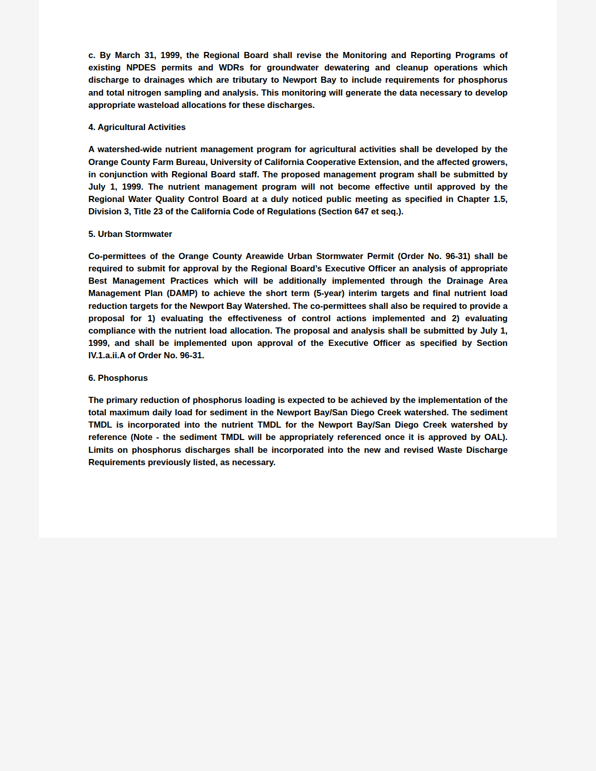c. By March 31, 1999, the Regional Board shall revise the Monitoring and Reporting Programs of existing NPDES permits and WDRs for groundwater dewatering and cleanup operations which discharge to drainages which are tributary to Newport Bay to include requirements for phosphorus and total nitrogen sampling and analysis. This monitoring will generate the data necessary to develop appropriate wasteload allocations for these discharges.
4. Agricultural Activities
A watershed-wide nutrient management program for agricultural activities shall be developed by the Orange County Farm Bureau, University of California Cooperative Extension, and the affected growers, in conjunction with Regional Board staff. The proposed management program shall be submitted by July 1, 1999. The nutrient management program will not become effective until approved by the Regional Water Quality Control Board at a duly noticed public meeting as specified in Chapter 1.5, Division 3, Title 23 of the California Code of Regulations (Section 647 et seq.).
5. Urban Stormwater
Co-permittees of the Orange County Areawide Urban Stormwater Permit (Order No. 96-31) shall be required to submit for approval by the Regional Board’s Executive Officer an analysis of appropriate Best Management Practices which will be additionally implemented through the Drainage Area Management Plan (DAMP) to achieve the short term (5-year) interim targets and final nutrient load reduction targets for the Newport Bay Watershed. The co-permittees shall also be required to provide a proposal for 1) evaluating the effectiveness of control actions implemented and 2) evaluating compliance with the nutrient load allocation. The proposal and analysis shall be submitted by July 1, 1999, and shall be implemented upon approval of the Executive Officer as specified by Section IV.1.a.ii.A of Order No. 96-31.
6. Phosphorus
The primary reduction of phosphorus loading is expected to be achieved by the implementation of the total maximum daily load for sediment in the Newport Bay/San Diego Creek watershed. The sediment TMDL is incorporated into the nutrient TMDL for the Newport Bay/San Diego Creek watershed by reference (Note - the sediment TMDL will be appropriately referenced once it is approved by OAL). Limits on phosphorus discharges shall be incorporated into the new and revised Waste Discharge Requirements previously listed, as necessary.